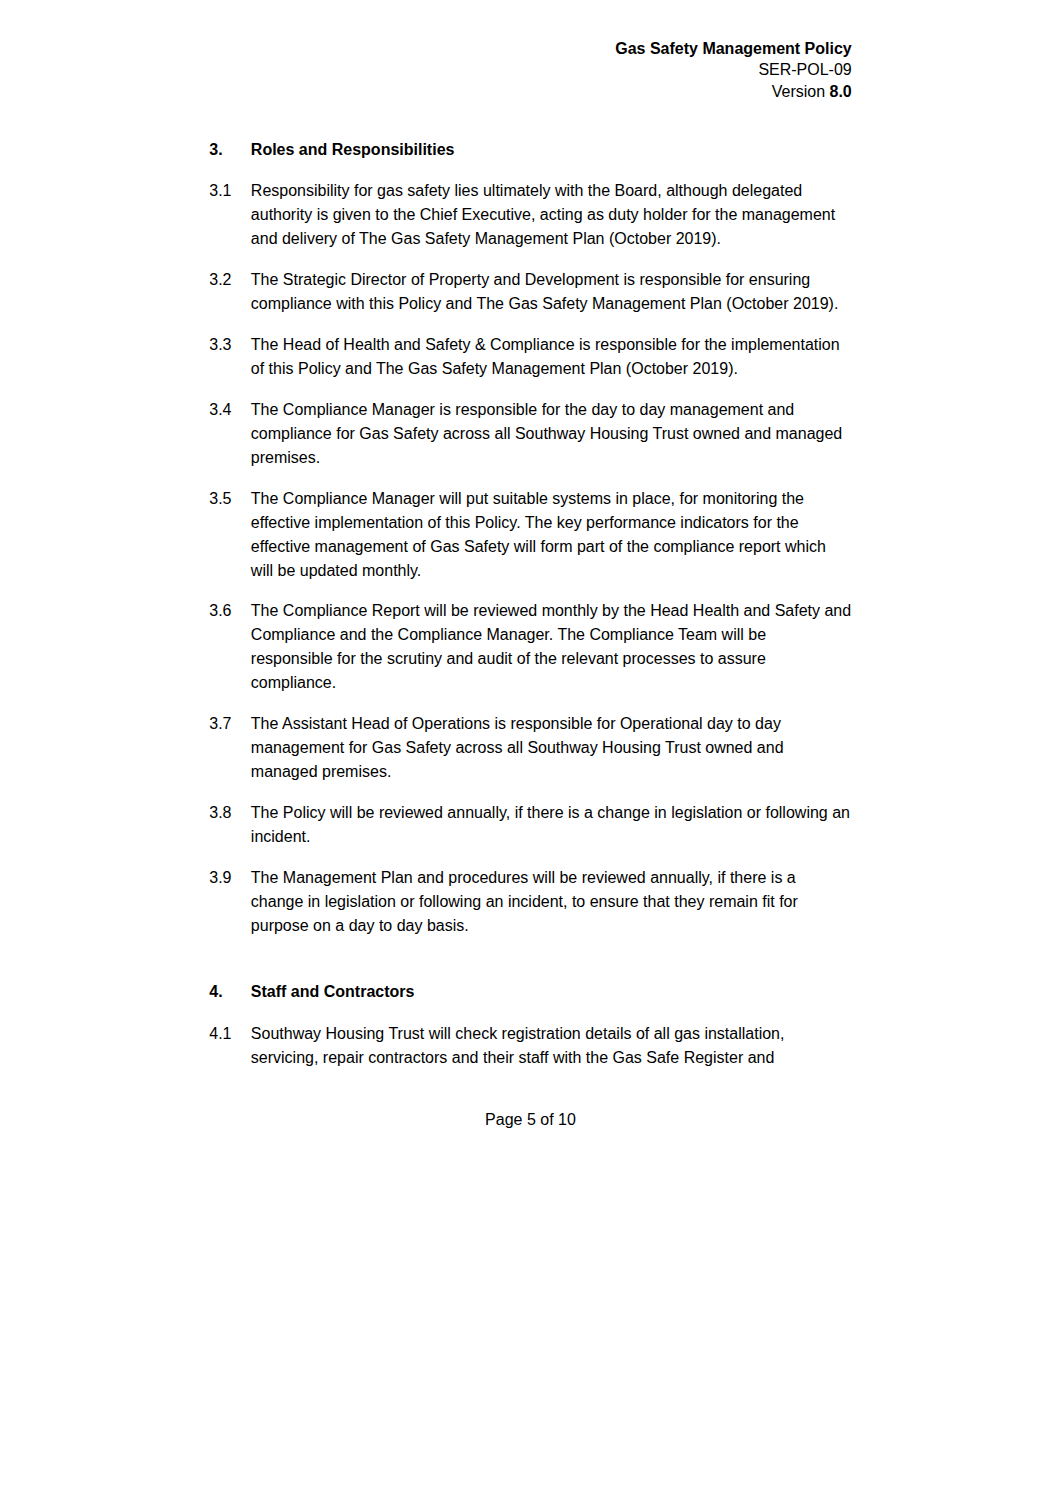Gas Safety Management Policy
SER-POL-09
Version 8.0
3. Roles and Responsibilities
3.1 Responsibility for gas safety lies ultimately with the Board, although delegated authority is given to the Chief Executive, acting as duty holder for the management and delivery of The Gas Safety Management Plan (October 2019).
3.2 The Strategic Director of Property and Development is responsible for ensuring compliance with this Policy and The Gas Safety Management Plan (October 2019).
3.3 The Head of Health and Safety & Compliance is responsible for the implementation of this Policy and The Gas Safety Management Plan (October 2019).
3.4 The Compliance Manager is responsible for the day to day management and compliance for Gas Safety across all Southway Housing Trust owned and managed premises.
3.5 The Compliance Manager will put suitable systems in place, for monitoring the effective implementation of this Policy. The key performance indicators for the effective management of Gas Safety will form part of the compliance report which will be updated monthly.
3.6 The Compliance Report will be reviewed monthly by the Head Health and Safety and Compliance and the Compliance Manager. The Compliance Team will be responsible for the scrutiny and audit of the relevant processes to assure compliance.
3.7 The Assistant Head of Operations is responsible for Operational day to day management for Gas Safety across all Southway Housing Trust owned and managed premises.
3.8 The Policy will be reviewed annually, if there is a change in legislation or following an incident.
3.9 The Management Plan and procedures will be reviewed annually, if there is a change in legislation or following an incident, to ensure that they remain fit for purpose on a day to day basis.
4. Staff and Contractors
4.1 Southway Housing Trust will check registration details of all gas installation, servicing, repair contractors and their staff with the Gas Safe Register and
Page 5 of 10